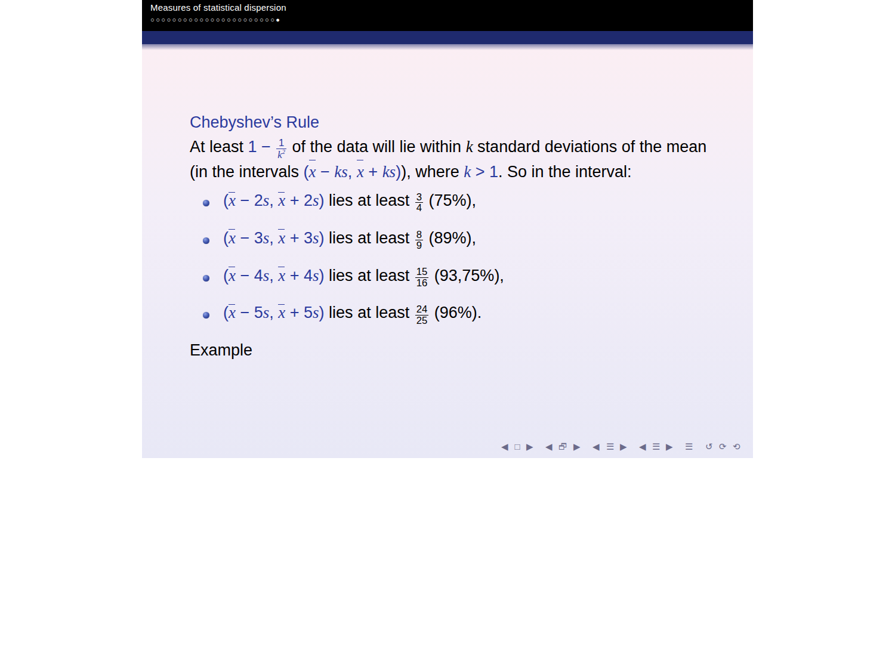Measures of statistical dispersion
○○○○○○○○○○○○○○○○○○○○○○○●
Chebyshev’s Rule
At least 1 − 1 k2 of the data will lie within k standard deviations of the mean (in the intervals (x − ks, x + ks)), where k > 1. So in the interval:
(x − 2s, x + 2s) lies at least 34 (75%),
(x − 3s, x + 3s) lies at least 89 (89%),
(x − 4s, x + 4s) lies at least 1516 (93,75%),
(x − 5s, x + 5s) lies at least 2425 (96%).
Example
◀ □ ▶ ◀ 🗗 ▶ ◀ ☰ ▶ ◀ ☰ ▶ ☰ ↺ ⟳ ⟲